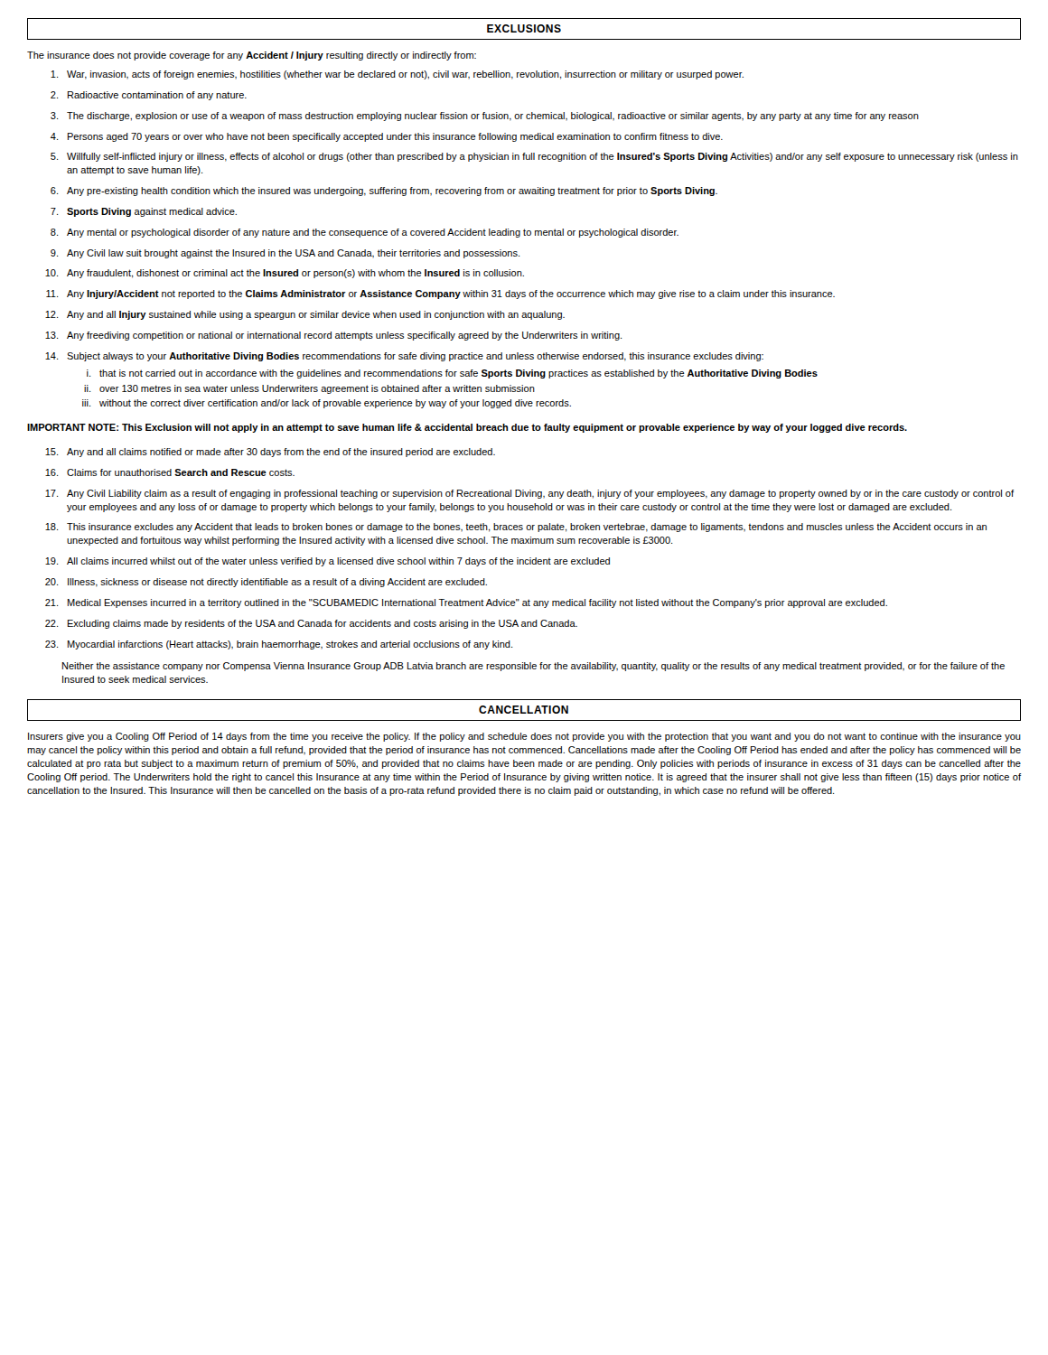EXCLUSIONS
The insurance does not provide coverage for any Accident / Injury resulting directly or indirectly from:
War, invasion, acts of foreign enemies, hostilities (whether war be declared or not), civil war, rebellion, revolution, insurrection or military or usurped power.
Radioactive contamination of any nature.
The discharge, explosion or use of a weapon of mass destruction employing nuclear fission or fusion, or chemical, biological, radioactive or similar agents, by any party at any time for any reason
Persons aged 70 years or over who have not been specifically accepted under this insurance following medical examination to confirm fitness to dive.
Willfully self-inflicted injury or illness, effects of alcohol or drugs (other than prescribed by a physician in full recognition of the Insured's Sports Diving Activities) and/or any self exposure to unnecessary risk (unless in an attempt to save human life).
Any pre-existing health condition which the insured was undergoing, suffering from, recovering from or awaiting treatment for prior to Sports Diving.
Sports Diving against medical advice.
Any mental or psychological disorder of any nature and the consequence of a covered Accident leading to mental or psychological disorder.
Any Civil law suit brought against the Insured in the USA and Canada, their territories and possessions.
Any fraudulent, dishonest or criminal act the Insured or person(s) with whom the Insured is in collusion.
Any Injury/Accident not reported to the Claims Administrator or Assistance Company within 31 days of the occurrence which may give rise to a claim under this insurance.
Any and all Injury sustained while using a speargun or similar device when used in conjunction with an aqualung.
Any freediving competition or national or international record attempts unless specifically agreed by the Underwriters in writing.
Subject always to your Authoritative Diving Bodies recommendations for safe diving practice and unless otherwise endorsed, this insurance excludes diving:
that is not carried out in accordance with the guidelines and recommendations for safe Sports Diving practices as established by the Authoritative Diving Bodies
over 130 metres in sea water unless Underwriters agreement is obtained after a written submission
without the correct diver certification and/or lack of provable experience by way of your logged dive records.
IMPORTANT NOTE: This Exclusion will not apply in an attempt to save human life & accidental breach due to faulty equipment or provable experience by way of your logged dive records.
Any and all claims notified or made after 30 days from the end of the insured period are excluded.
Claims for unauthorised Search and Rescue costs.
Any Civil Liability claim as a result of engaging in professional teaching or supervision of Recreational Diving, any death, injury of your employees, any damage to property owned by or in the care custody or control of your employees and any loss of or damage to property which belongs to your family, belongs to you household or was in their care custody or control at the time they were lost or damaged are excluded.
This insurance excludes any Accident that leads to broken bones or damage to the bones, teeth, braces or palate, broken vertebrae, damage to ligaments, tendons and muscles unless the Accident occurs in an unexpected and fortuitous way whilst performing the Insured activity with a licensed dive school. The maximum sum recoverable is £3000.
All claims incurred whilst out of the water unless verified by a licensed dive school within 7 days of the incident are excluded
Illness, sickness or disease not directly identifiable as a result of a diving Accident are excluded.
Medical Expenses incurred in a territory outlined in the "SCUBAMEDIC International Treatment Advice" at any medical facility not listed without the Company's prior approval are excluded.
Excluding claims made by residents of the USA and Canada for accidents and costs arising in the USA and Canada.
Myocardial infarctions (Heart attacks), brain haemorrhage, strokes and arterial occlusions of any kind.
Neither the assistance company nor Compensa Vienna Insurance Group ADB Latvia branch are responsible for the availability, quantity, quality or the results of any medical treatment provided, or for the failure of the Insured to seek medical services.
CANCELLATION
Insurers give you a Cooling Off Period of 14 days from the time you receive the policy. If the policy and schedule does not provide you with the protection that you want and you do not want to continue with the insurance you may cancel the policy within this period and obtain a full refund, provided that the period of insurance has not commenced. Cancellations made after the Cooling Off Period has ended and after the policy has commenced will be calculated at pro rata but subject to a maximum return of premium of 50%, and provided that no claims have been made or are pending. Only policies with periods of insurance in excess of 31 days can be cancelled after the Cooling Off period. The Underwriters hold the right to cancel this Insurance at any time within the Period of Insurance by giving written notice. It is agreed that the insurer shall not give less than fifteen (15) days prior notice of cancellation to the Insured. This Insurance will then be cancelled on the basis of a pro-rata refund provided there is no claim paid or outstanding, in which case no refund will be offered.